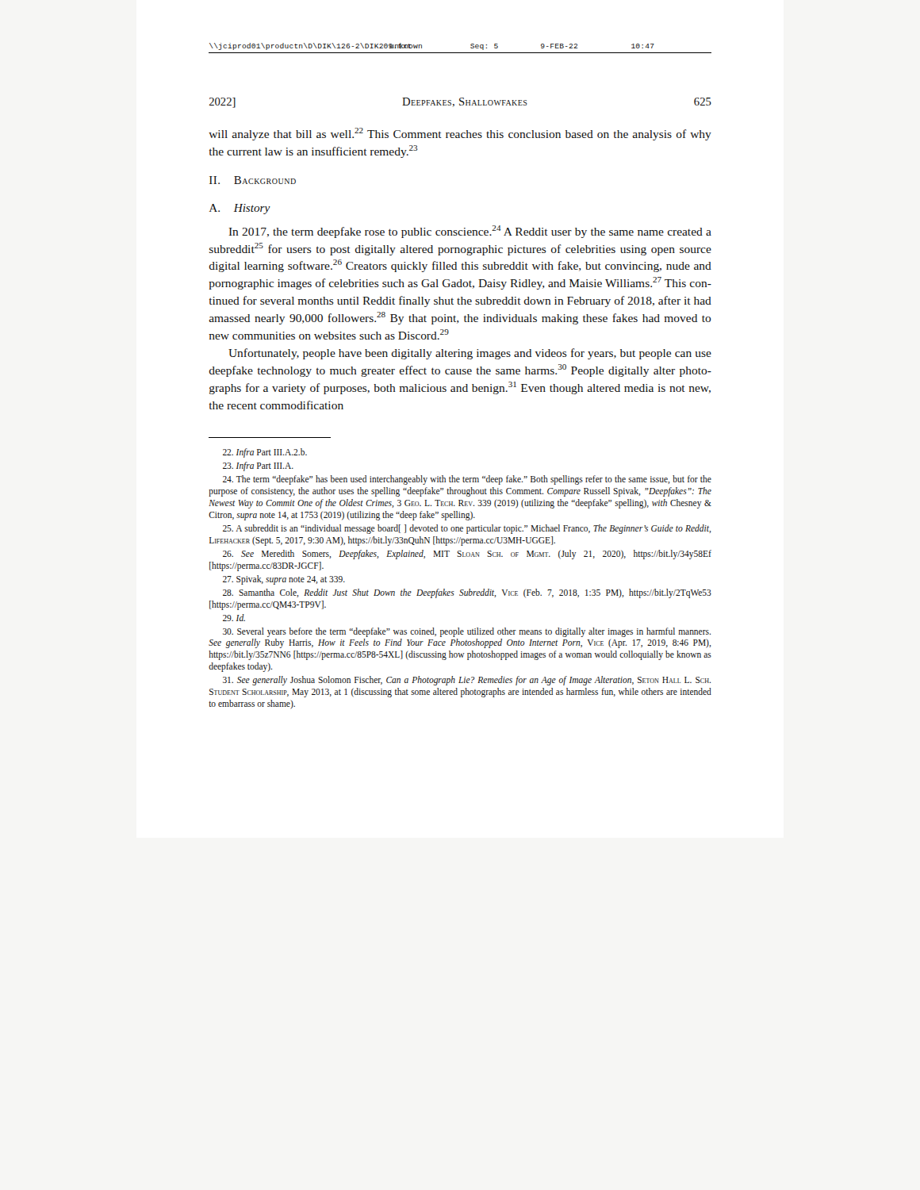\\jciprod01\productn\D\DIK\126-2\DIK209.txt unknown Seq: 59-FEB-2210:47
2022] Deepfakes, Shallowfakes 625
will analyze that bill as well.22 This Comment reaches this conclusion based on the analysis of why the current law is an insufficient remedy.23
II. Background
A. History
In 2017, the term deepfake rose to public conscience.24 A Reddit user by the same name created a subreddit25 for users to post digitally altered pornographic pictures of celebrities using open source digital learning software.26 Creators quickly filled this subreddit with fake, but convincing, nude and pornographic images of celebrities such as Gal Gadot, Daisy Ridley, and Maisie Williams.27 This continued for several months until Reddit finally shut the subreddit down in February of 2018, after it had amassed nearly 90,000 followers.28 By that point, the individuals making these fakes had moved to new communities on websites such as Discord.29
Unfortunately, people have been digitally altering images and videos for years, but people can use deepfake technology to much greater effect to cause the same harms.30 People digitally alter photographs for a variety of purposes, both malicious and benign.31 Even though altered media is not new, the recent commodification
22. Infra Part III.A.2.b.
23. Infra Part III.A.
24. The term “deepfake” has been used interchangeably with the term “deep fake.” Both spellings refer to the same issue, but for the purpose of consistency, the author uses the spelling “deepfake” throughout this Comment. Compare Russell Spivak, ”Deepfakes”: The Newest Way to Commit One of the Oldest Crimes, 3 Geo. L. Tech. Rev. 339 (2019) (utilizing the “deepfake” spelling), with Chesney & Citron, supra note 14, at 1753 (2019) (utilizing the “deep fake” spelling).
25. A subreddit is an “individual message board[ ] devoted to one particular topic.” Michael Franco, The Beginner’s Guide to Reddit, Lifehacker (Sept. 5, 2017, 9:30 AM), https://bit.ly/33nQuhN [https://perma.cc/U3MH-UGGE].
26. See Meredith Somers, Deepfakes, Explained, MIT Sloan Sch. of Mgmt. (July 21, 2020), https://bit.ly/34y58Ef [https://perma.cc/83DR-JGCF].
27. Spivak, supra note 24, at 339.
28. Samantha Cole, Reddit Just Shut Down the Deepfakes Subreddit, Vice (Feb. 7, 2018, 1:35 PM), https://bit.ly/2TqWe53 [https://perma.cc/QM43-TP9V].
29. Id.
30. Several years before the term “deepfake” was coined, people utilized other means to digitally alter images in harmful manners. See generally Ruby Harris, How it Feels to Find Your Face Photoshopped Onto Internet Porn, Vice (Apr. 17, 2019, 8:46 PM), https://bit.ly/35z7NN6 [https://perma.cc/85P8-54XL] (discussing how photoshopped images of a woman would colloquially be known as deepfakes today).
31. See generally Joshua Solomon Fischer, Can a Photograph Lie? Remedies for an Age of Image Alteration, Seton Hall L. Sch. Student Scholarship, May 2013, at 1 (discussing that some altered photographs are intended as harmless fun, while others are intended to embarrass or shame).